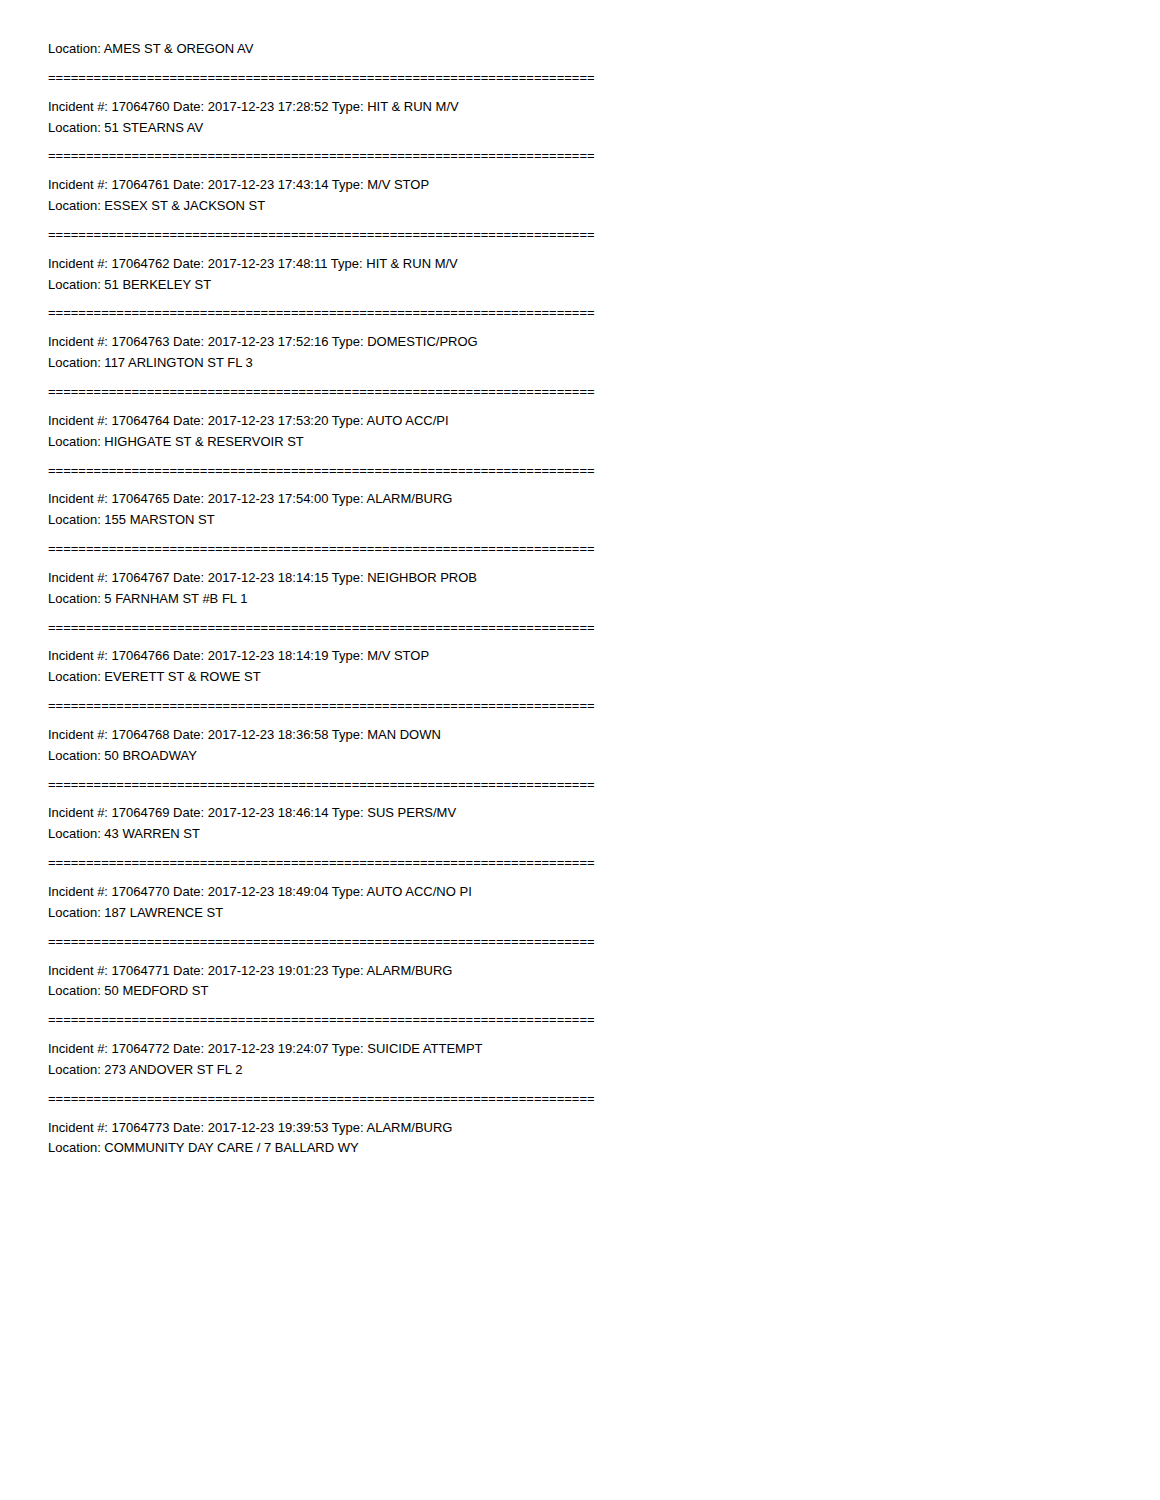Location: AMES ST & OREGON AV
========================================================================
Incident #: 17064760 Date: 2017-12-23 17:28:52 Type: HIT & RUN M/V
Location: 51 STEARNS AV
========================================================================
Incident #: 17064761 Date: 2017-12-23 17:43:14 Type: M/V STOP
Location: ESSEX ST & JACKSON ST
========================================================================
Incident #: 17064762 Date: 2017-12-23 17:48:11 Type: HIT & RUN M/V
Location: 51 BERKELEY ST
========================================================================
Incident #: 17064763 Date: 2017-12-23 17:52:16 Type: DOMESTIC/PROG
Location: 117 ARLINGTON ST FL 3
========================================================================
Incident #: 17064764 Date: 2017-12-23 17:53:20 Type: AUTO ACC/PI
Location: HIGHGATE ST & RESERVOIR ST
========================================================================
Incident #: 17064765 Date: 2017-12-23 17:54:00 Type: ALARM/BURG
Location: 155 MARSTON ST
========================================================================
Incident #: 17064767 Date: 2017-12-23 18:14:15 Type: NEIGHBOR PROB
Location: 5 FARNHAM ST #B FL 1
========================================================================
Incident #: 17064766 Date: 2017-12-23 18:14:19 Type: M/V STOP
Location: EVERETT ST & ROWE ST
========================================================================
Incident #: 17064768 Date: 2017-12-23 18:36:58 Type: MAN DOWN
Location: 50 BROADWAY
========================================================================
Incident #: 17064769 Date: 2017-12-23 18:46:14 Type: SUS PERS/MV
Location: 43 WARREN ST
========================================================================
Incident #: 17064770 Date: 2017-12-23 18:49:04 Type: AUTO ACC/NO PI
Location: 187 LAWRENCE ST
========================================================================
Incident #: 17064771 Date: 2017-12-23 19:01:23 Type: ALARM/BURG
Location: 50 MEDFORD ST
========================================================================
Incident #: 17064772 Date: 2017-12-23 19:24:07 Type: SUICIDE ATTEMPT
Location: 273 ANDOVER ST FL 2
========================================================================
Incident #: 17064773 Date: 2017-12-23 19:39:53 Type: ALARM/BURG
Location: COMMUNITY DAY CARE / 7 BALLARD WY